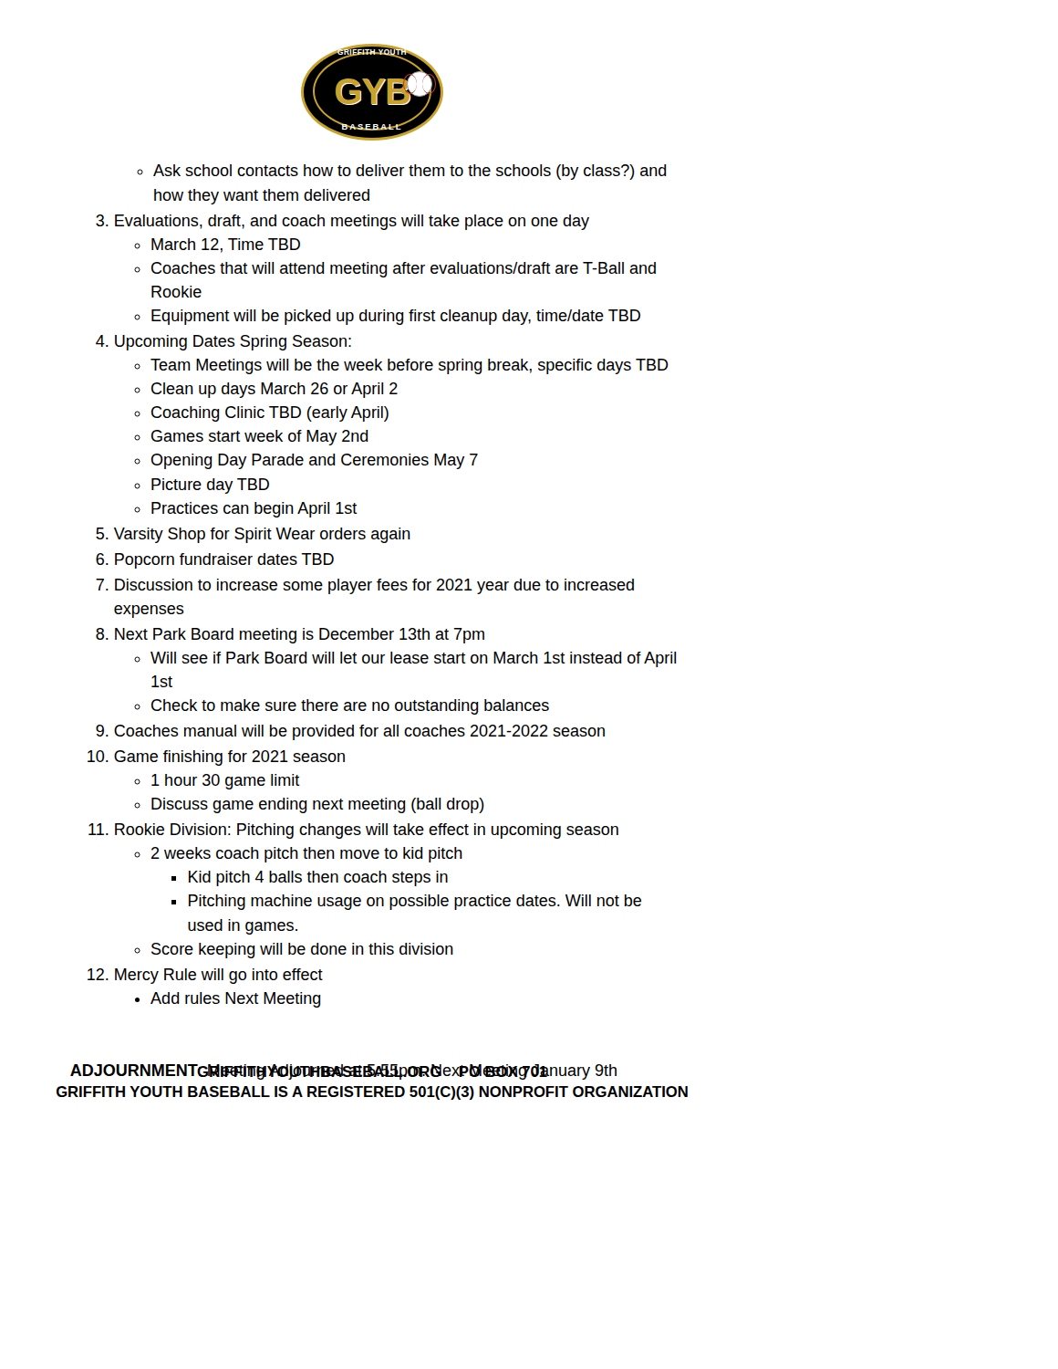GRIFFITH YOUTH
GYB
BASEBALL
Ask school contacts how to deliver them to the schools (by class?) and how they want them delivered
Evaluations, draft, and coach meetings will take place on one day
March 12, Time TBD
Coaches that will attend meeting after evaluations/draft are T-Ball and Rookie
Equipment will be picked up during first cleanup day, time/date TBD
Upcoming Dates Spring Season:
Team Meetings will be the week before spring break, specific days TBD
Clean up days March 26 or April 2
Coaching Clinic TBD (early April)
Games start week of May 2nd
Opening Day Parade and Ceremonies May 7
Picture day TBD
Practices can begin April 1st
Varsity Shop for Spirit Wear orders again
Popcorn fundraiser dates TBD
Discussion to increase some player fees for 2021 year due to increased expenses
Next Park Board meeting is December 13th at 7pm
Will see if Park Board will let our lease start on March 1st instead of April 1st
Check to make sure there are no outstanding balances
Coaches manual will be provided for all coaches 2021-2022 season
Game finishing for 2021 season
1 hour 30 game limit
Discuss game ending next meeting (ball drop)
Rookie Division: Pitching changes will take effect in upcoming season
2 weeks coach pitch then move to kid pitch
Kid pitch 4 balls then coach steps in
Pitching machine usage on possible practice dates. Will not be used in games.
Score keeping will be done in this division
Mercy Rule will go into effect
Add rules Next Meeting
ADJOURNMENT: Meeting Adjourned at 5:55pm. Next Meeting January 9th
GRIFFITHYOUTHBASEBALL.ORG PO BOX 701
GRIFFITH YOUTH BASEBALL IS A REGISTERED 501(C)(3) NONPROFIT ORGANIZATION